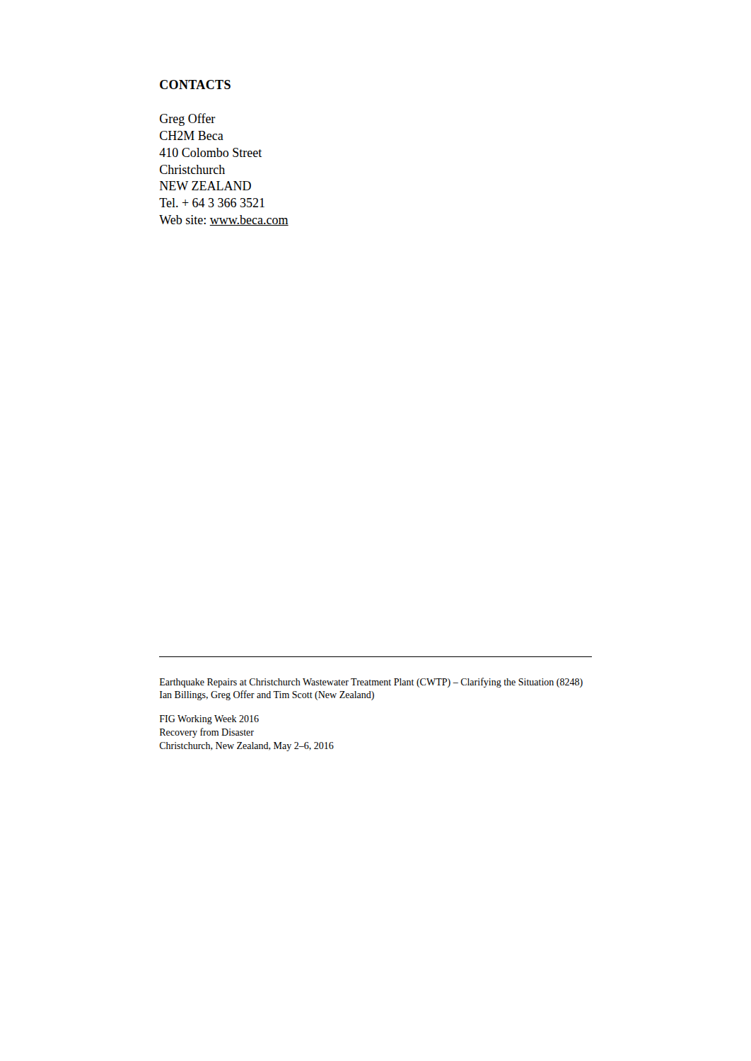CONTACTS
Greg Offer
CH2M Beca
410 Colombo Street
Christchurch
NEW ZEALAND
Tel. + 64 3 366 3521
Web site: www.beca.com
Earthquake Repairs at Christchurch Wastewater Treatment Plant (CWTP) – Clarifying the Situation (8248)
Ian Billings, Greg Offer and Tim Scott (New Zealand)
FIG Working Week 2016
Recovery from Disaster
Christchurch, New Zealand, May 2–6, 2016